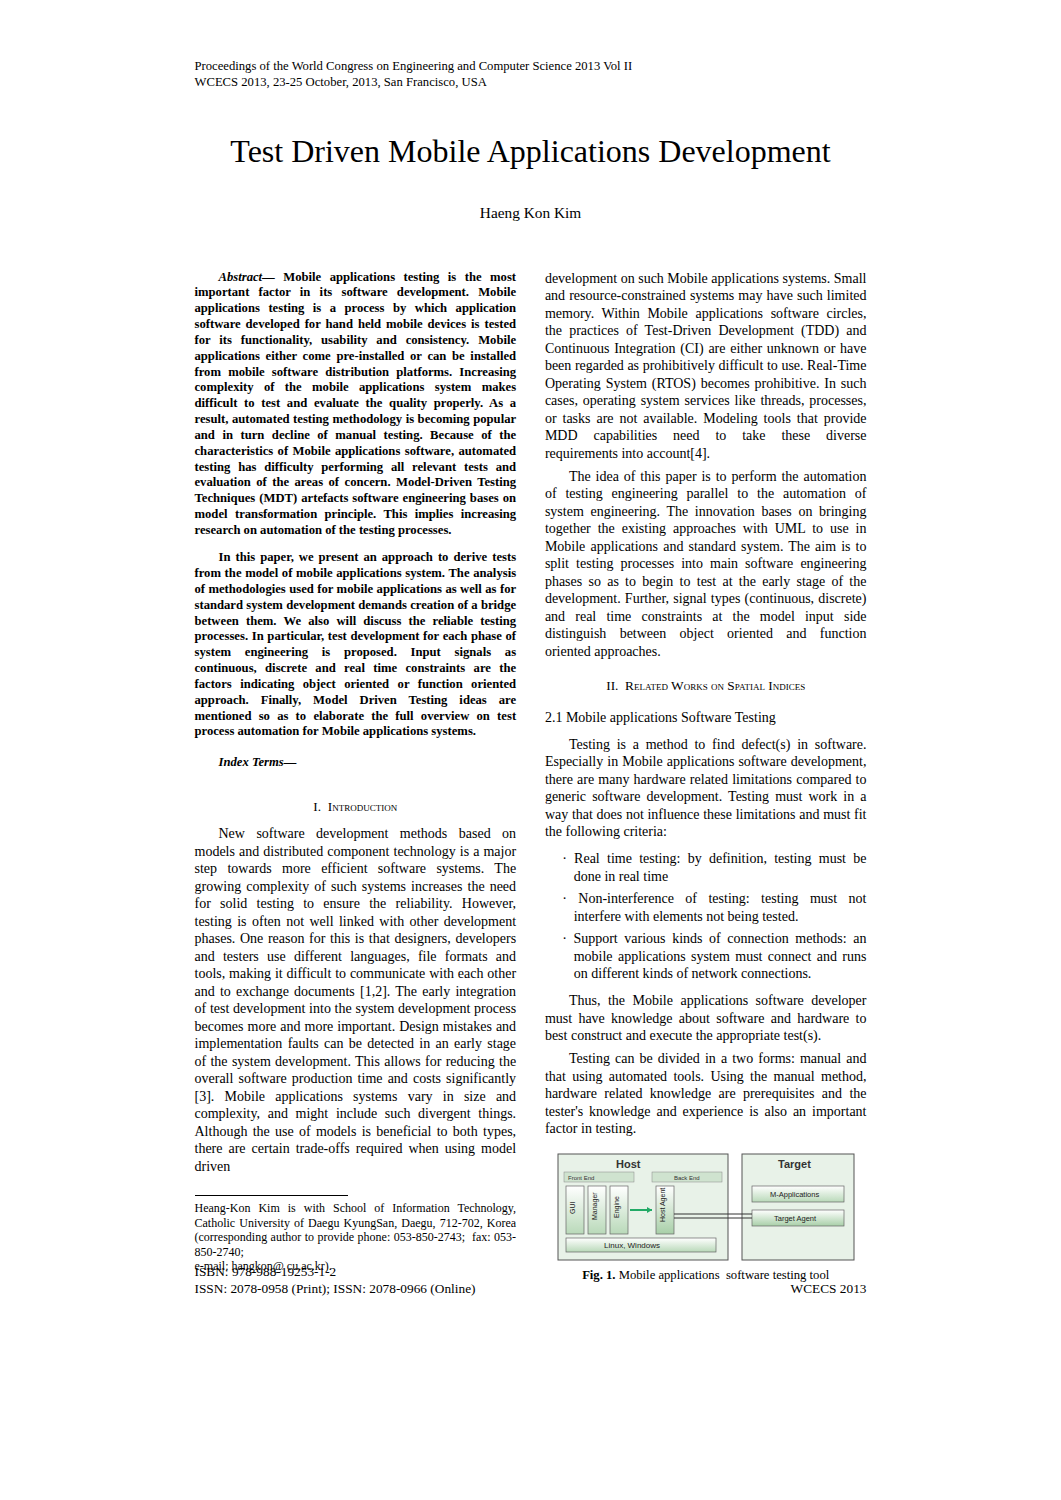Proceedings of the World Congress on Engineering and Computer Science 2013 Vol II
WCECS 2013, 23-25 October, 2013, San Francisco, USA
Test Driven Mobile Applications Development
Haeng Kon Kim
Abstract— Mobile applications testing is the most important factor in its software development. Mobile applications testing is a process by which application software developed for hand held mobile devices is tested for its functionality, usability and consistency. Mobile applications either come pre-installed or can be installed from mobile software distribution platforms. Increasing complexity of the mobile applications system makes difficult to test and evaluate the quality properly. As a result, automated testing methodology is becoming popular and in turn decline of manual testing. Because of the characteristics of Mobile applications software, automated testing has difficulty performing all relevant tests and evaluation of the areas of concern. Model-Driven Testing Techniques (MDT) artefacts software engineering bases on model transformation principle. This implies increasing research on automation of the testing processes.
In this paper, we present an approach to derive tests from the model of mobile applications system. The analysis of methodologies used for mobile applications as well as for standard system development demands creation of a bridge between them. We also will discuss the reliable testing processes. In particular, test development for each phase of system engineering is proposed. Input signals as continuous, discrete and real time constraints are the factors indicating object oriented or function oriented approach. Finally, Model Driven Testing ideas are mentioned so as to elaborate the full overview on test process automation for Mobile applications systems.
Index Terms—
I. Introduction
New software development methods based on models and distributed component technology is a major step towards more efficient software systems. The growing complexity of such systems increases the need for solid testing to ensure the reliability. However, testing is often not well linked with other development phases. One reason for this is that designers, developers and testers use different languages, file formats and tools, making it difficult to communicate with each other and to exchange documents [1,2]. The early integration of test development into the system development process becomes more and more important. Design mistakes and implementation faults can be detected in an early stage of the system development. This allows for reducing the overall software production time and costs significantly [3]. Mobile applications systems vary in size and complexity, and might include such divergent things. Although the use of models is beneficial to both types, there are certain trade-offs required when using model driven
Heang-Kon Kim is with School of Information Technology, Catholic University of Daegu KyungSan, Daegu, 712-702, Korea (corresponding author to provide phone: 053-850-2743; fax: 053-850-2740;
e-mail: hangkon@ cu.ac.kr).
development on such Mobile applications systems. Small and resource-constrained systems may have such limited memory. Within Mobile applications software circles, the practices of Test-Driven Development (TDD) and Continuous Integration (CI) are either unknown or have been regarded as prohibitively difficult to use. Real-Time Operating System (RTOS) becomes prohibitive. In such cases, operating system services like threads, processes, or tasks are not available. Modeling tools that provide MDD capabilities need to take these diverse requirements into account[4].
The idea of this paper is to perform the automation of testing engineering parallel to the automation of system engineering. The innovation bases on bringing together the existing approaches with UML to use in Mobile applications and standard system. The aim is to split testing processes into main software engineering phases so as to begin to test at the early stage of the development. Further, signal types (continuous, discrete) and real time constraints at the model input side distinguish between object oriented and function oriented approaches.
II. Related Works on Spatial Indices
2.1 Mobile applications Software Testing
Testing is a method to find defect(s) in software. Especially in Mobile applications software development, there are many hardware related limitations compared to generic software development. Testing must work in a way that does not influence these limitations and must fit the following criteria:
· Real time testing: by definition, testing must be done in real time
· Non-interference of testing: testing must not interfere with elements not being tested.
· Support various kinds of connection methods: an mobile applications system must connect and runs on different kinds of network connections.
Thus, the Mobile applications software developer must have knowledge about software and hardware to best construct and execute the appropriate test(s).
Testing can be divided in a two forms: manual and that using automated tools. Using the manual method, hardware related knowledge are prerequisites and the tester's knowledge and experience is also an important factor in testing.
Host Front End Back End GUI Manager Engine Host Agent Linux, Windows Target M-Applications Target Agent
Fig. 1. Mobile applications software testing tool
ISBN: 978-988-19253-1-2
ISSN: 2078-0958 (Print); ISSN: 2078-0966 (Online)
WCECS 2013